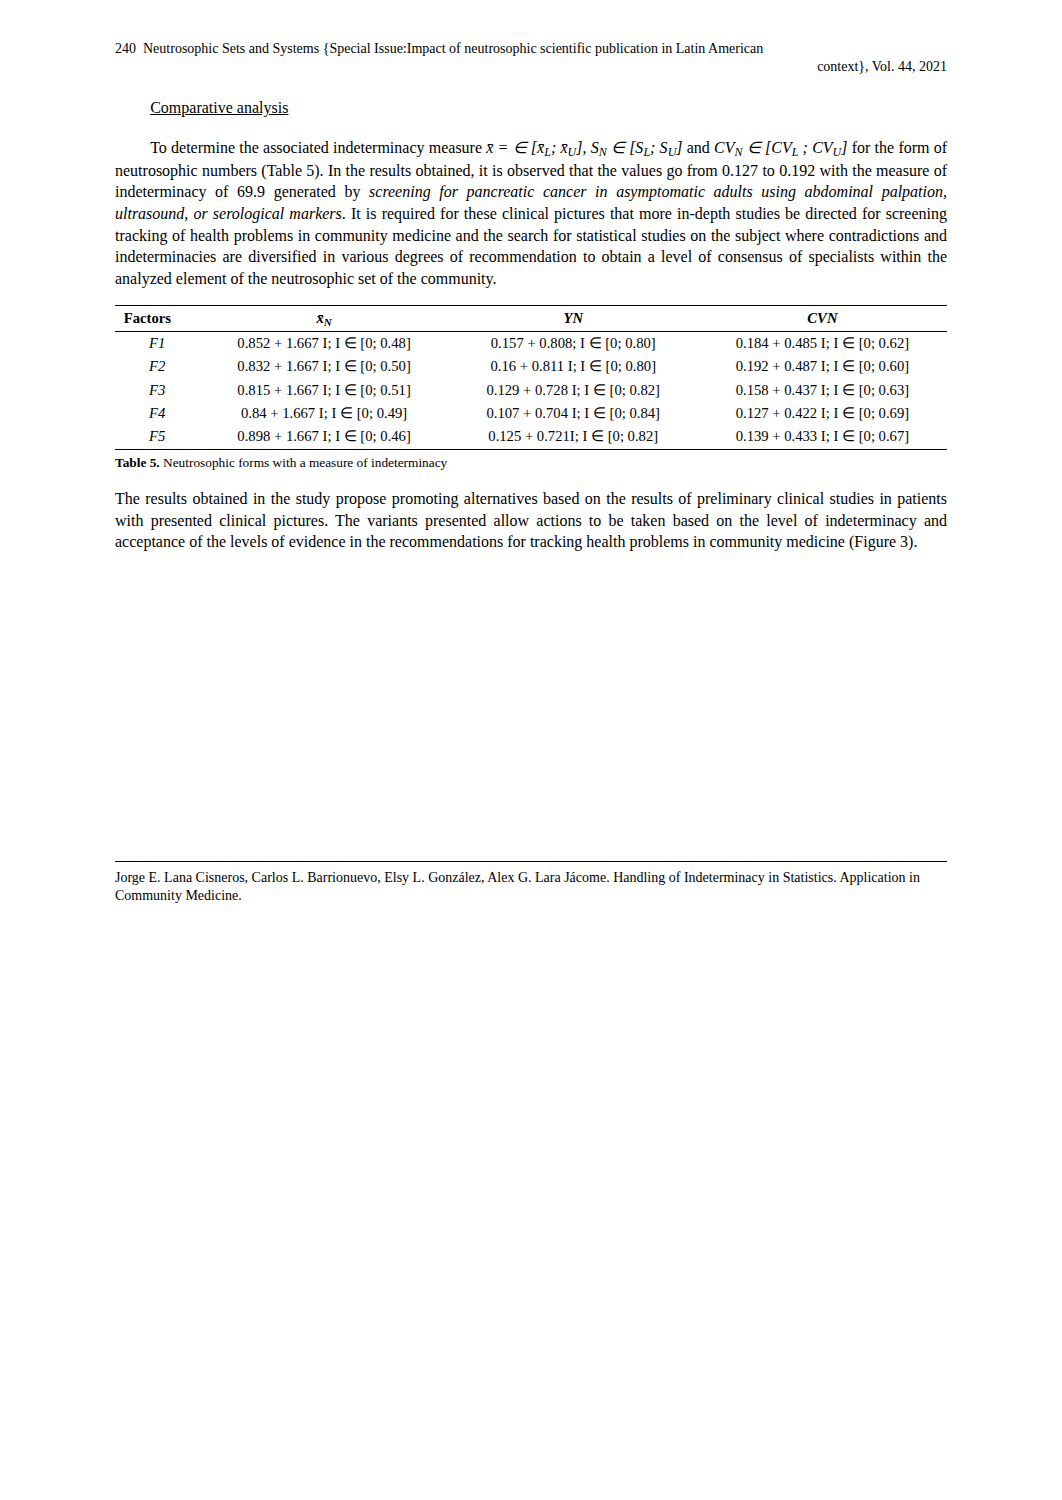240 Neutrosophic Sets and Systems {Special Issue:Impact of neutrosophic scientific publication in Latin American context}, Vol. 44, 2021
Comparative analysis
To determine the associated indeterminacy measure x̄ = ∈ [x̄L; x̄U], SN ∈ [SL; SU] and CVN ∈ [CVL ; CVU] for the form of neutrosophic numbers (Table 5). In the results obtained, it is observed that the values go from 0.127 to 0.192 with the measure of indeterminacy of 69.9 generated by screening for pancreatic cancer in asymptomatic adults using abdominal palpation, ultrasound, or serological markers. It is required for these clinical pictures that more in-depth studies be directed for screening tracking of health problems in community medicine and the search for statistical studies on the subject where contradictions and indeterminacies are diversified in various degrees of recommendation to obtain a level of consensus of specialists within the analyzed element of the neutrosophic set of the community.
Neutrosophic forms with a measure of indeterminacy
| Factors | x̄ N | YN | CVN |
| --- | --- | --- | --- |
| F1 | 0.852 + 1.667 I; I ∈ [0; 0.48] | 0.157 + 0.808; I ∈ [0; 0.80] | 0.184 + 0.485 I; I ∈ [0; 0.62] |
| F2 | 0.832 + 1.667 I; I ∈ [0; 0.50] | 0.16 + 0.811 I; I ∈ [0; 0.80] | 0.192 + 0.487 I; I ∈ [0; 0.60] |
| F3 | 0.815 + 1.667 I; I ∈ [0; 0.51] | 0.129 + 0.728 I; I ∈ [0; 0.82] | 0.158 + 0.437 I; I ∈ [0; 0.63] |
| F4 | 0.84 + 1.667 I; I ∈ [0; 0.49] | 0.107 + 0.704 I; I ∈ [0; 0.84] | 0.127 + 0.422 I; I ∈ [0; 0.69] |
| F5 | 0.898 + 1.667 I; I ∈ [0; 0.46] | 0.125 + 0.721I; I ∈ [0; 0.82] | 0.139 + 0.433 I; I ∈ [0; 0.67] |
Table 5. Neutrosophic forms with a measure of indeterminacy
The results obtained in the study propose promoting alternatives based on the results of preliminary clinical studies in patients with presented clinical pictures. The variants presented allow actions to be taken based on the level of indeterminacy and acceptance of the levels of evidence in the recommendations for tracking health problems in community medicine (Figure 3).
Jorge E. Lana Cisneros, Carlos L. Barrionuevo, Elsy L. González, Alex G. Lara Jácome. Handling of Indeterminacy in Statistics. Application in Community Medicine.